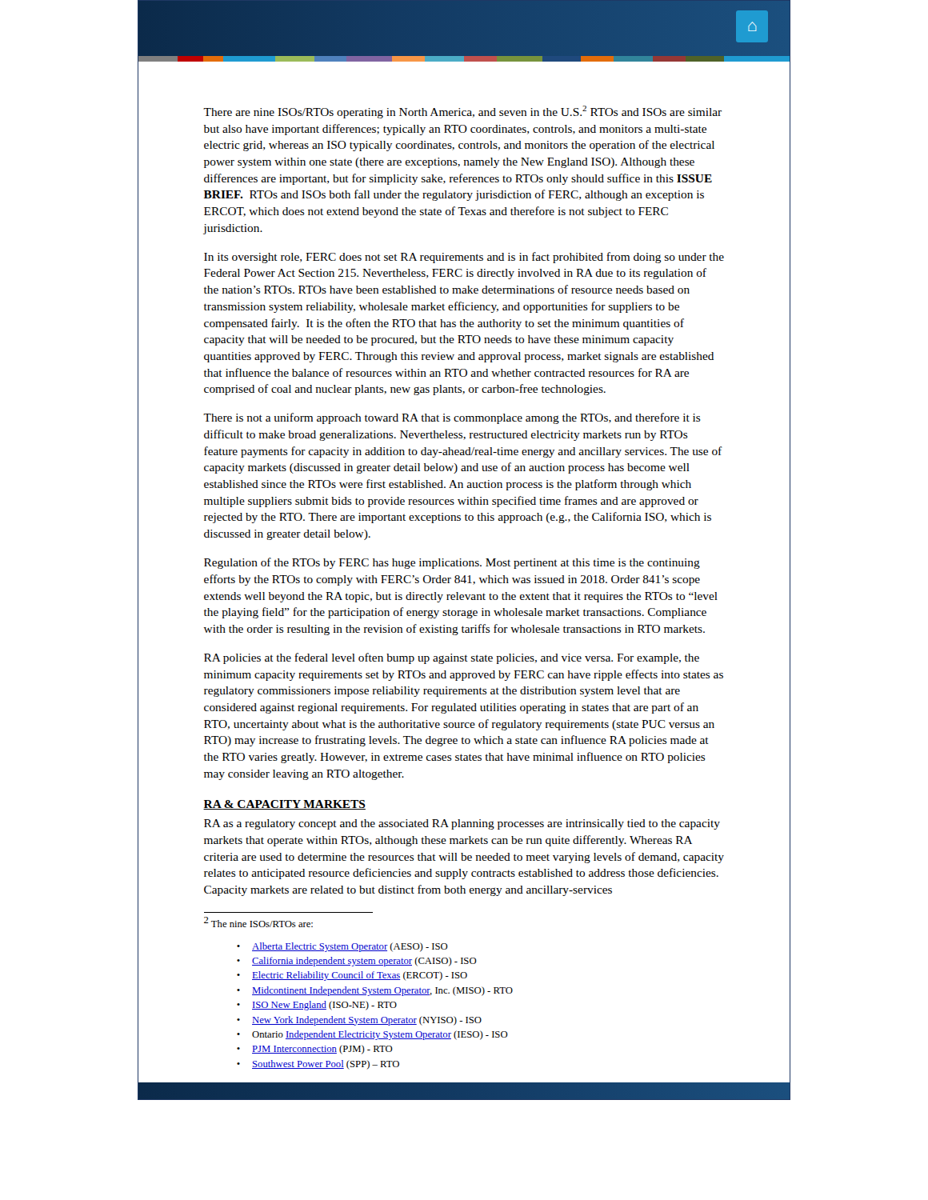⌂
There are nine ISOs/RTOs operating in North America, and seven in the U.S.2 RTOs and ISOs are similar but also have important differences; typically an RTO coordinates, controls, and monitors a multi-state electric grid, whereas an ISO typically coordinates, controls, and monitors the operation of the electrical power system within one state (there are exceptions, namely the New England ISO). Although these differences are important, but for simplicity sake, references to RTOs only should suffice in this ISSUE BRIEF. RTOs and ISOs both fall under the regulatory jurisdiction of FERC, although an exception is ERCOT, which does not extend beyond the state of Texas and therefore is not subject to FERC jurisdiction.
In its oversight role, FERC does not set RA requirements and is in fact prohibited from doing so under the Federal Power Act Section 215. Nevertheless, FERC is directly involved in RA due to its regulation of the nation’s RTOs. RTOs have been established to make determinations of resource needs based on transmission system reliability, wholesale market efficiency, and opportunities for suppliers to be compensated fairly. It is the often the RTO that has the authority to set the minimum quantities of capacity that will be needed to be procured, but the RTO needs to have these minimum capacity quantities approved by FERC. Through this review and approval process, market signals are established that influence the balance of resources within an RTO and whether contracted resources for RA are comprised of coal and nuclear plants, new gas plants, or carbon-free technologies.
There is not a uniform approach toward RA that is commonplace among the RTOs, and therefore it is difficult to make broad generalizations. Nevertheless, restructured electricity markets run by RTOs feature payments for capacity in addition to day-ahead/real-time energy and ancillary services. The use of capacity markets (discussed in greater detail below) and use of an auction process has become well established since the RTOs were first established. An auction process is the platform through which multiple suppliers submit bids to provide resources within specified time frames and are approved or rejected by the RTO. There are important exceptions to this approach (e.g., the California ISO, which is discussed in greater detail below).
Regulation of the RTOs by FERC has huge implications. Most pertinent at this time is the continuing efforts by the RTOs to comply with FERC’s Order 841, which was issued in 2018. Order 841’s scope extends well beyond the RA topic, but is directly relevant to the extent that it requires the RTOs to “level the playing field” for the participation of energy storage in wholesale market transactions. Compliance with the order is resulting in the revision of existing tariffs for wholesale transactions in RTO markets.
RA policies at the federal level often bump up against state policies, and vice versa. For example, the minimum capacity requirements set by RTOs and approved by FERC can have ripple effects into states as regulatory commissioners impose reliability requirements at the distribution system level that are considered against regional requirements. For regulated utilities operating in states that are part of an RTO, uncertainty about what is the authoritative source of regulatory requirements (state PUC versus an RTO) may increase to frustrating levels. The degree to which a state can influence RA policies made at the RTO varies greatly. However, in extreme cases states that have minimal influence on RTO policies may consider leaving an RTO altogether.
RA & CAPACITY MARKETS
RA as a regulatory concept and the associated RA planning processes are intrinsically tied to the capacity markets that operate within RTOs, although these markets can be run quite differently. Whereas RA criteria are used to determine the resources that will be needed to meet varying levels of demand, capacity relates to anticipated resource deficiencies and supply contracts established to address those deficiencies. Capacity markets are related to but distinct from both energy and ancillary-services
2 The nine ISOs/RTOs are:
Alberta Electric System Operator (AESO) - ISO
California independent system operator (CAISO) - ISO
Electric Reliability Council of Texas (ERCOT) - ISO
Midcontinent Independent System Operator, Inc. (MISO) - RTO
ISO New England (ISO-NE) - RTO
New York Independent System Operator (NYISO) - ISO
Ontario Independent Electricity System Operator (IESO) - ISO
PJM Interconnection (PJM) - RTO
Southwest Power Pool (SPP) – RTO